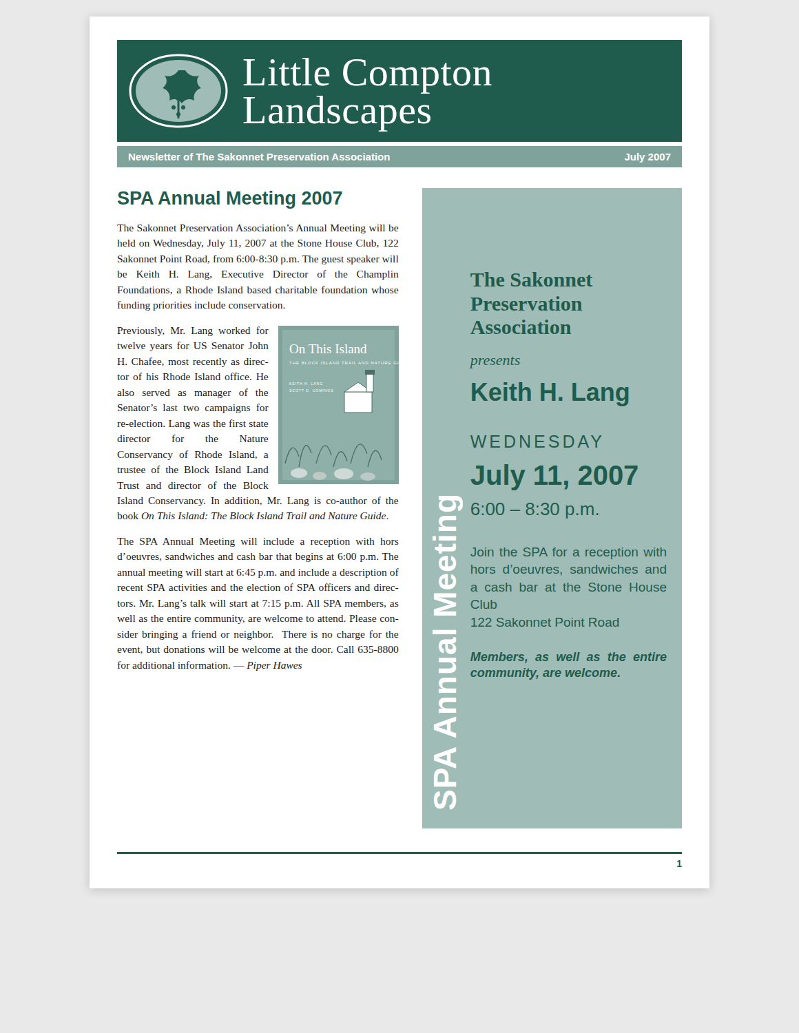Little Compton Landscapes
Newsletter of The Sakonnet Preservation Association July 2007
SPA Annual Meeting 2007
The Sakonnet Preservation Association’s Annual Meeting will be held on Wednesday, July 11, 2007 at the Stone House Club, 122 Sakonnet Point Road, from 6:00‑8:30 p.m. The guest speaker will be Keith H. Lang, Executive Director of the Champlin Foundations, a Rhode Island based charitable foundation whose funding priorities include conservation.
On This Island THE BLOCK ISLAND TRAIL AND NATURE GUIDE KEITH H. LANG SCOTT D. COMINGS
Previously, Mr. Lang worked for twelve years for US Senator John H. Chafee, most recently as director of his Rhode Island office. He also served as manager of the Senator’s last two campaigns for re-election. Lang was the first state director for the Nature Conservancy of Rhode Island, a trustee of the Block Island Land Trust and director of the Block Island Conservancy. In addition, Mr. Lang is co-author of the book On This Island: The Block Island Trail and Nature Guide.
The SPA Annual Meeting will include a reception with hors d’oeuvres, sandwiches and cash bar that begins at 6:00 p.m. The annual meeting will start at 6:45 p.m. and include a description of recent SPA activities and the election of SPA officers and directors. Mr. Lang’s talk will start at 7:15 p.m. All SPA members, as well as the entire community, are welcome to attend. Please consider bringing a friend or neighbor. There is no charge for the event, but donations will be welcome at the door. Call 635-8800 for additional information. — Piper Hawes
SPA Annual Meeting
The Sakonnet
Preservation
Association
presents
Keith H. Lang
WEDNESDAY
July 11, 2007
6:00 – 8:30 p.m.
Join the SPA for a reception with hors d’oeuvres, sandwiches and a cash bar at the Stone House Club
122 Sakonnet Point Road
Members, as well as the entire community, are welcome.
1